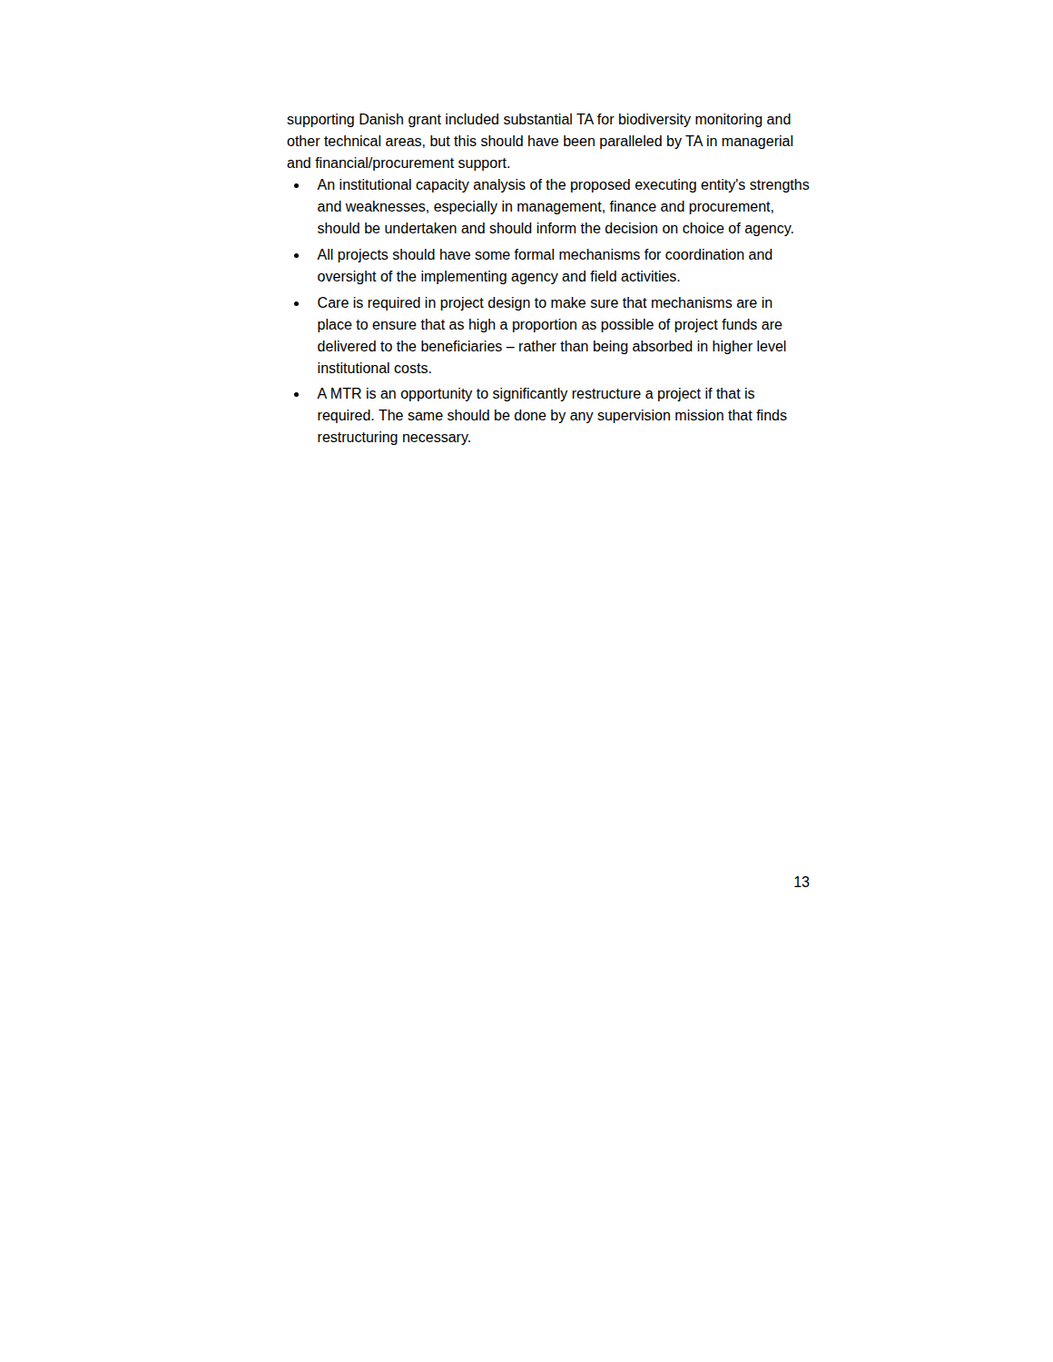supporting Danish grant included substantial TA for biodiversity monitoring and other technical areas, but this should have been paralleled by TA in managerial and financial/procurement support.
An institutional capacity analysis of the proposed executing entity's strengths and weaknesses, especially in management, finance and procurement, should be undertaken and should inform the decision on choice of agency.
All projects should have some formal mechanisms for coordination and oversight of the implementing agency and field activities.
Care is required in project design to make sure that mechanisms are in place to ensure that as high a proportion as possible of project funds are delivered to the beneficiaries – rather than being absorbed in higher level institutional costs.
A MTR is an opportunity to significantly restructure a project if that is required. The same should be done by any supervision mission that finds restructuring necessary.
13